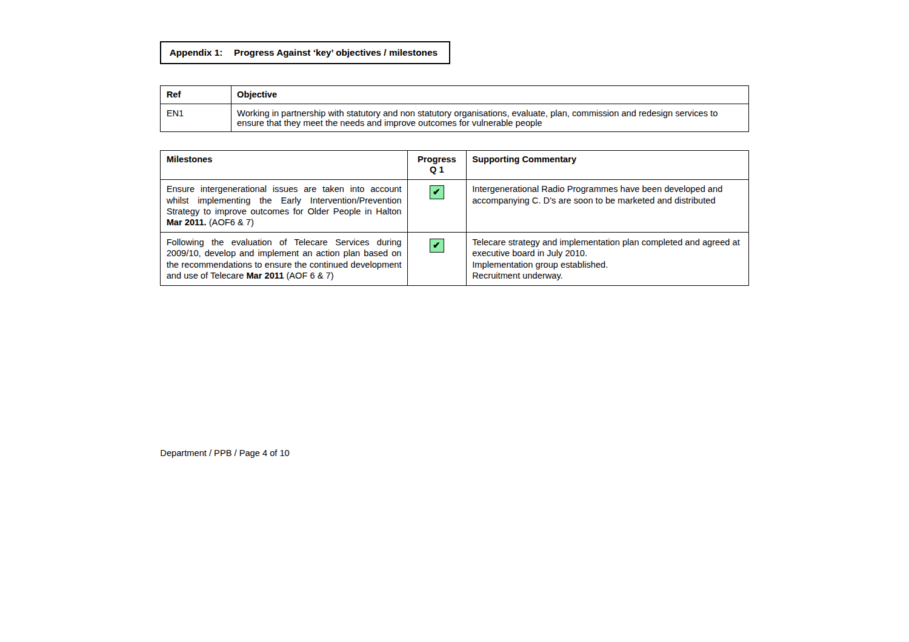Appendix 1: Progress Against ‘key’ objectives / milestones
| Ref | Objective |
| --- | --- |
| EN1 | Working in partnership with statutory and non statutory organisations, evaluate, plan, commission and redesign services to ensure that they meet the needs and improve outcomes for vulnerable people |
| Milestones | Progress Q 1 | Supporting Commentary |
| --- | --- | --- |
| Ensure intergenerational issues are taken into account whilst implementing the Early Intervention/Prevention Strategy to improve outcomes for Older People in Halton Mar 2011. (AOF6 & 7) | ✔ | Intergenerational Radio Programmes have been developed and accompanying C. D’s are soon to be marketed and distributed |
| Following the evaluation of Telecare Services during 2009/10, develop and implement an action plan based on the recommendations to ensure the continued development and use of Telecare Mar 2011 (AOF 6 & 7) | ✔ | Telecare strategy and implementation plan completed and agreed at executive board in July 2010. Implementation group established. Recruitment underway. |
Department / PPB / Page 4 of 10